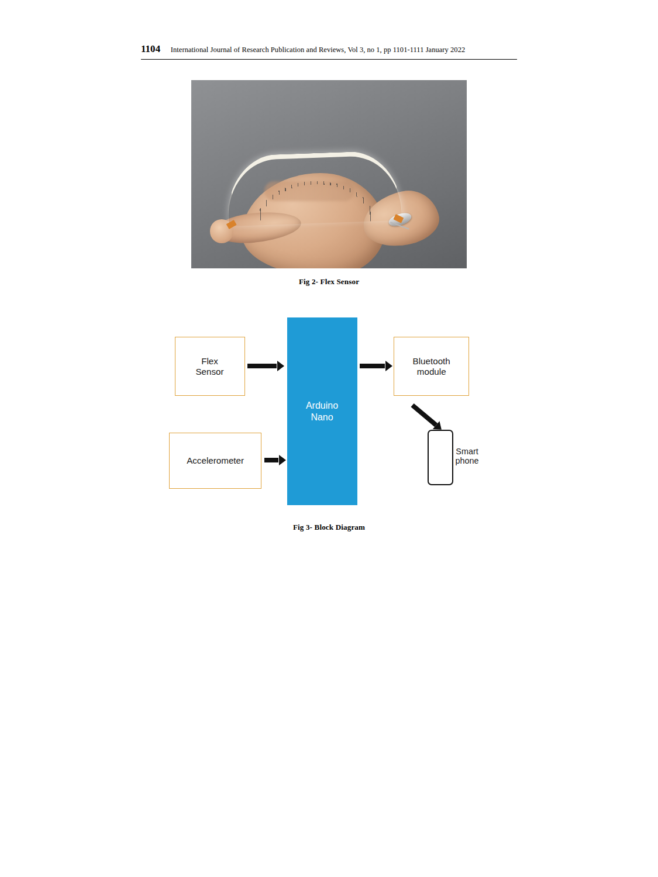1104 International Journal of Research Publication and Reviews, Vol 3, no 1, pp 1101-1111 January 2022
Fig 2- Flex Sensor
Flex
Sensor
Accelerometer
Arduino
Nano
Bluetooth
module
Smart
phone
Fig 3- Block Diagram